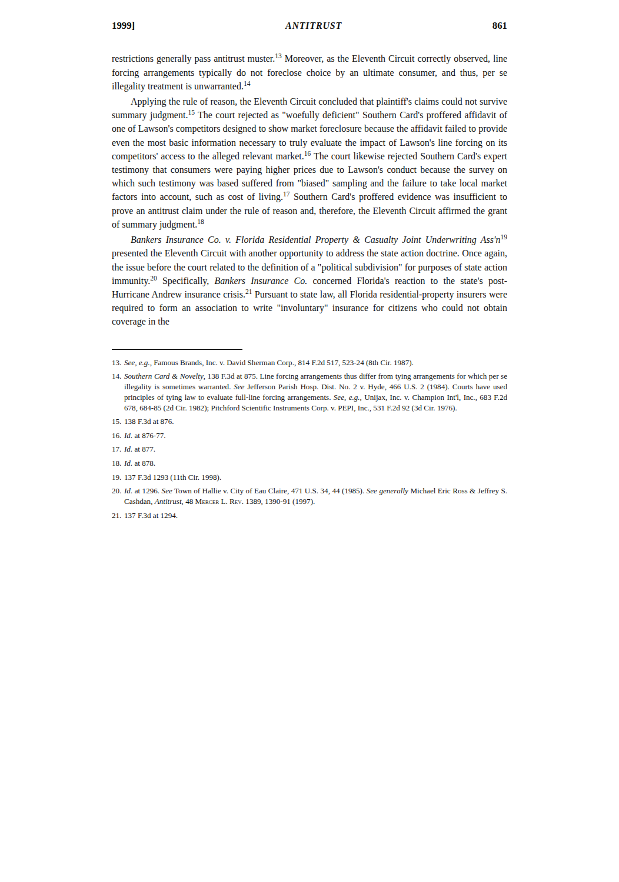1999] ANTITRUST 861
restrictions generally pass antitrust muster.13 Moreover, as the Eleventh Circuit correctly observed, line forcing arrangements typically do not foreclose choice by an ultimate consumer, and thus, per se illegality treatment is unwarranted.14
Applying the rule of reason, the Eleventh Circuit concluded that plaintiff's claims could not survive summary judgment.15 The court rejected as "woefully deficient" Southern Card's proffered affidavit of one of Lawson's competitors designed to show market foreclosure because the affidavit failed to provide even the most basic information necessary to truly evaluate the impact of Lawson's line forcing on its competitors' access to the alleged relevant market.16 The court likewise rejected Southern Card's expert testimony that consumers were paying higher prices due to Lawson's conduct because the survey on which such testimony was based suffered from "biased" sampling and the failure to take local market factors into account, such as cost of living.17 Southern Card's proffered evidence was insufficient to prove an antitrust claim under the rule of reason and, therefore, the Eleventh Circuit affirmed the grant of summary judgment.18
Bankers Insurance Co. v. Florida Residential Property & Casualty Joint Underwriting Ass'n19 presented the Eleventh Circuit with another opportunity to address the state action doctrine. Once again, the issue before the court related to the definition of a "political subdivision" for purposes of state action immunity.20 Specifically, Bankers Insurance Co. concerned Florida's reaction to the state's post-Hurricane Andrew insurance crisis.21 Pursuant to state law, all Florida residential-property insurers were required to form an association to write "involuntary" insurance for citizens who could not obtain coverage in the
See, e.g., Famous Brands, Inc. v. David Sherman Corp., 814 F.2d 517, 523-24 (8th Cir. 1987).
Southern Card & Novelty, 138 F.3d at 875. Line forcing arrangements thus differ from tying arrangements for which per se illegality is sometimes warranted. See Jefferson Parish Hosp. Dist. No. 2 v. Hyde, 466 U.S. 2 (1984). Courts have used principles of tying law to evaluate full-line forcing arrangements. See, e.g., Unijax, Inc. v. Champion Int'l, Inc., 683 F.2d 678, 684-85 (2d Cir. 1982); Pitchford Scientific Instruments Corp. v. PEPI, Inc., 531 F.2d 92 (3d Cir. 1976).
138 F.3d at 876.
Id. at 876-77.
Id. at 877.
Id. at 878.
137 F.3d 1293 (11th Cir. 1998).
Id. at 1296. See Town of Hallie v. City of Eau Claire, 471 U.S. 34, 44 (1985). See generally Michael Eric Ross & Jeffrey S. Cashdan, Antitrust, 48 Mercer L. Rev. 1389, 1390-91 (1997).
137 F.3d at 1294.